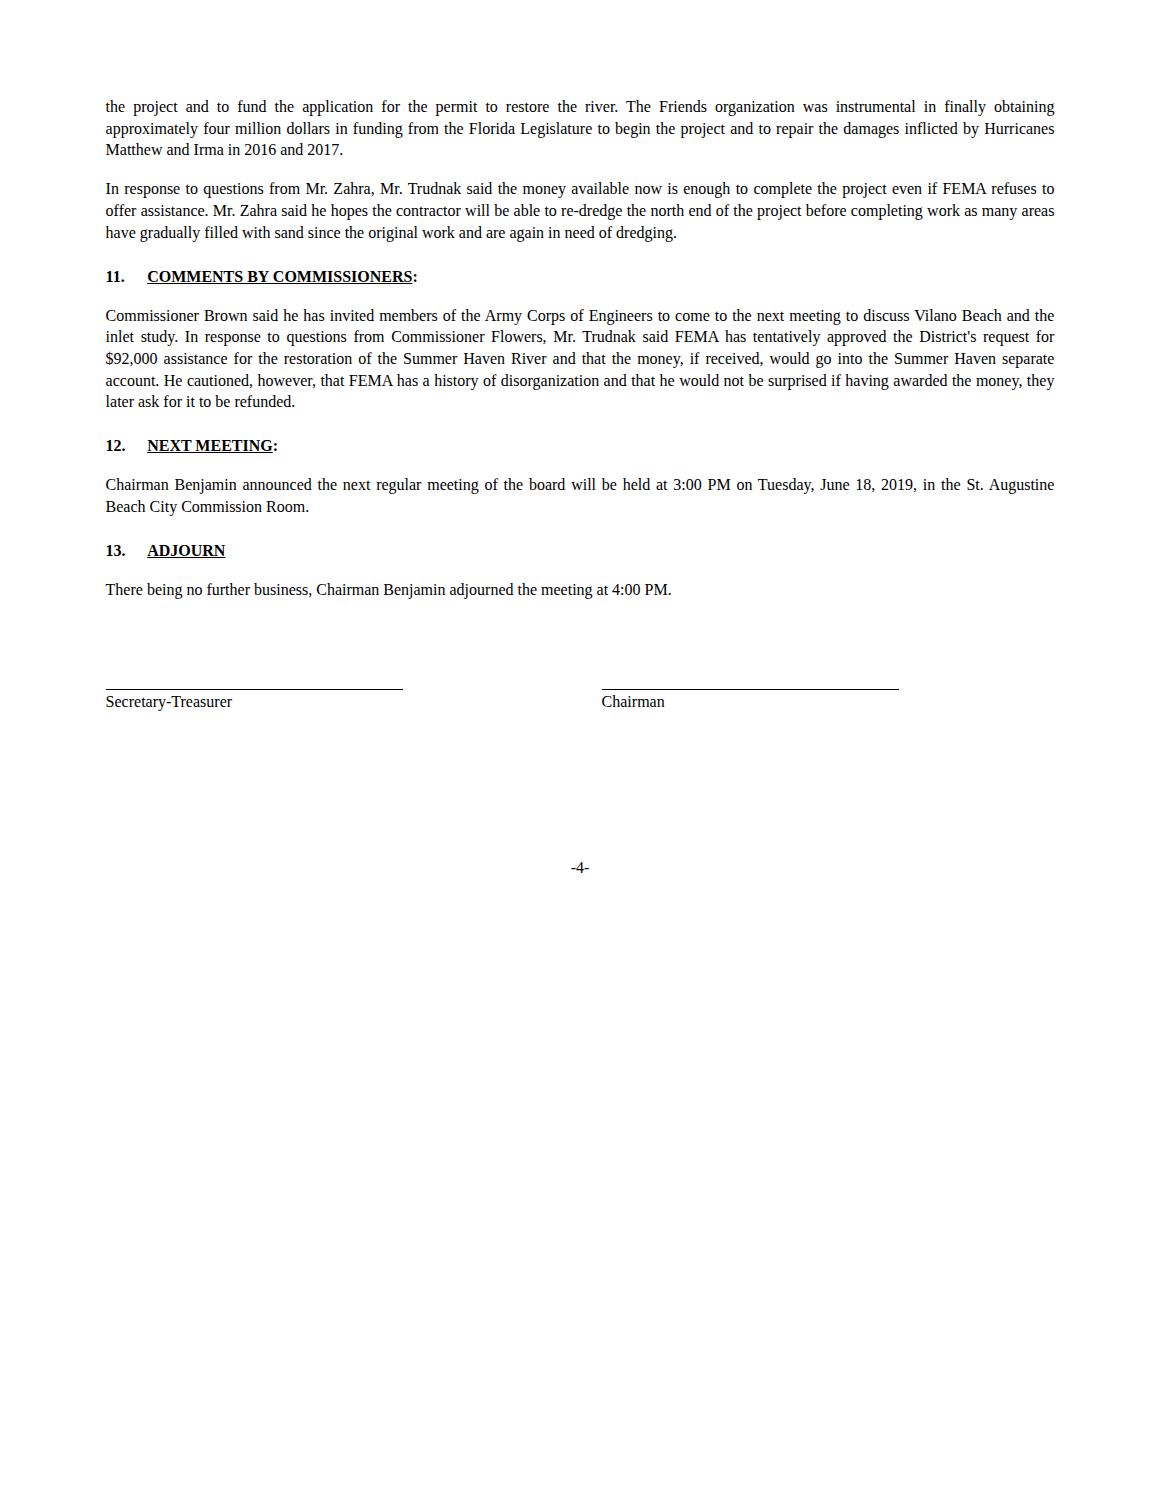the project and to fund the application for the permit to restore the river. The Friends organization was instrumental in finally obtaining approximately four million dollars in funding from the Florida Legislature to begin the project and to repair the damages inflicted by Hurricanes Matthew and Irma in 2016 and 2017.
In response to questions from Mr. Zahra, Mr. Trudnak said the money available now is enough to complete the project even if FEMA refuses to offer assistance. Mr. Zahra said he hopes the contractor will be able to re-dredge the north end of the project before completing work as many areas have gradually filled with sand since the original work and are again in need of dredging.
11. COMMENTS BY COMMISSIONERS:
Commissioner Brown said he has invited members of the Army Corps of Engineers to come to the next meeting to discuss Vilano Beach and the inlet study. In response to questions from Commissioner Flowers, Mr. Trudnak said FEMA has tentatively approved the District's request for $92,000 assistance for the restoration of the Summer Haven River and that the money, if received, would go into the Summer Haven separate account. He cautioned, however, that FEMA has a history of disorganization and that he would not be surprised if having awarded the money, they later ask for it to be refunded.
12. NEXT MEETING:
Chairman Benjamin announced the next regular meeting of the board will be held at 3:00 PM on Tuesday, June 18, 2019, in the St. Augustine Beach City Commission Room.
13. ADJOURN
There being no further business, Chairman Benjamin adjourned the meeting at 4:00 PM.
| Secretary-Treasurer | | Chairman |
-4-